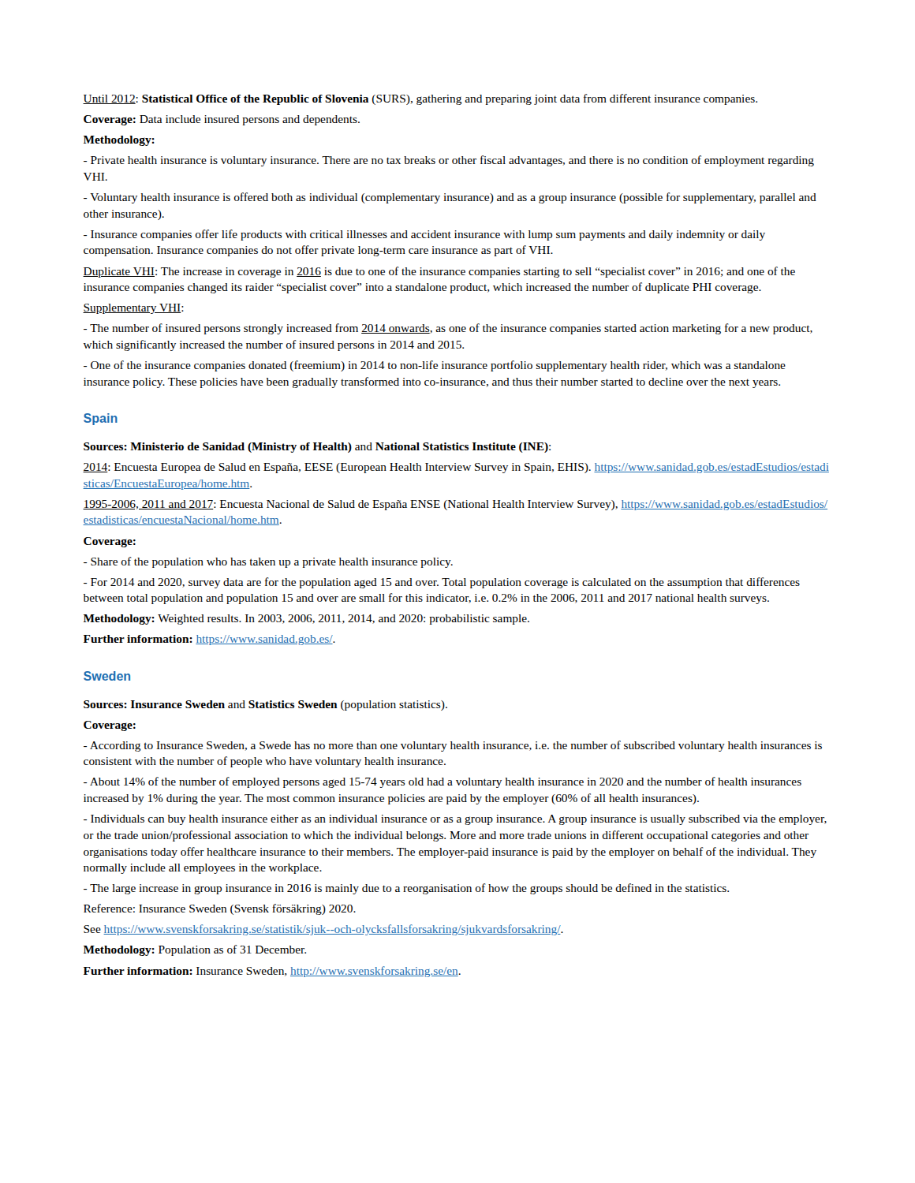Until 2012: Statistical Office of the Republic of Slovenia (SURS), gathering and preparing joint data from different insurance companies.
Coverage: Data include insured persons and dependents.
Methodology:
- Private health insurance is voluntary insurance. There are no tax breaks or other fiscal advantages, and there is no condition of employment regarding VHI.
- Voluntary health insurance is offered both as individual (complementary insurance) and as a group insurance (possible for supplementary, parallel and other insurance).
- Insurance companies offer life products with critical illnesses and accident insurance with lump sum payments and daily indemnity or daily compensation. Insurance companies do not offer private long-term care insurance as part of VHI.
Duplicate VHI: The increase in coverage in 2016 is due to one of the insurance companies starting to sell “specialist cover” in 2016; and one of the insurance companies changed its raider “specialist cover” into a standalone product, which increased the number of duplicate PHI coverage.
Supplementary VHI:
- The number of insured persons strongly increased from 2014 onwards, as one of the insurance companies started action marketing for a new product, which significantly increased the number of insured persons in 2014 and 2015.
- One of the insurance companies donated (freemium) in 2014 to non-life insurance portfolio supplementary health rider, which was a standalone insurance policy. These policies have been gradually transformed into co-insurance, and thus their number started to decline over the next years.
Spain
Sources: Ministerio de Sanidad (Ministry of Health) and National Statistics Institute (INE):
2014: Encuesta Europea de Salud en España, EESE (European Health Interview Survey in Spain, EHIS). https://www.sanidad.gob.es/estadEstudios/estadisticas/EncuestaEuropea/home.htm.
1995-2006, 2011 and 2017: Encuesta Nacional de Salud de España ENSE (National Health Interview Survey), https://www.sanidad.gob.es/estadEstudios/estadisticas/encuestaNacional/home.htm.
Coverage:
- Share of the population who has taken up a private health insurance policy.
- For 2014 and 2020, survey data are for the population aged 15 and over. Total population coverage is calculated on the assumption that differences between total population and population 15 and over are small for this indicator, i.e. 0.2% in the 2006, 2011 and 2017 national health surveys.
Methodology: Weighted results. In 2003, 2006, 2011, 2014, and 2020: probabilistic sample.
Further information: https://www.sanidad.gob.es/.
Sweden
Sources: Insurance Sweden and Statistics Sweden (population statistics).
Coverage:
- According to Insurance Sweden, a Swede has no more than one voluntary health insurance, i.e. the number of subscribed voluntary health insurances is consistent with the number of people who have voluntary health insurance.
- About 14% of the number of employed persons aged 15-74 years old had a voluntary health insurance in 2020 and the number of health insurances increased by 1% during the year. The most common insurance policies are paid by the employer (60% of all health insurances).
- Individuals can buy health insurance either as an individual insurance or as a group insurance. A group insurance is usually subscribed via the employer, or the trade union/professional association to which the individual belongs. More and more trade unions in different occupational categories and other organisations today offer healthcare insurance to their members. The employer-paid insurance is paid by the employer on behalf of the individual. They normally include all employees in the workplace.
- The large increase in group insurance in 2016 is mainly due to a reorganisation of how the groups should be defined in the statistics.
Reference: Insurance Sweden (Svensk försäkring) 2020.
See https://www.svenskforsakring.se/statistik/sjuk--och-olycksfallsforsakring/sjukvardsforsakring/.
Methodology: Population as of 31 December.
Further information: Insurance Sweden, http://www.svenskforsakring.se/en.